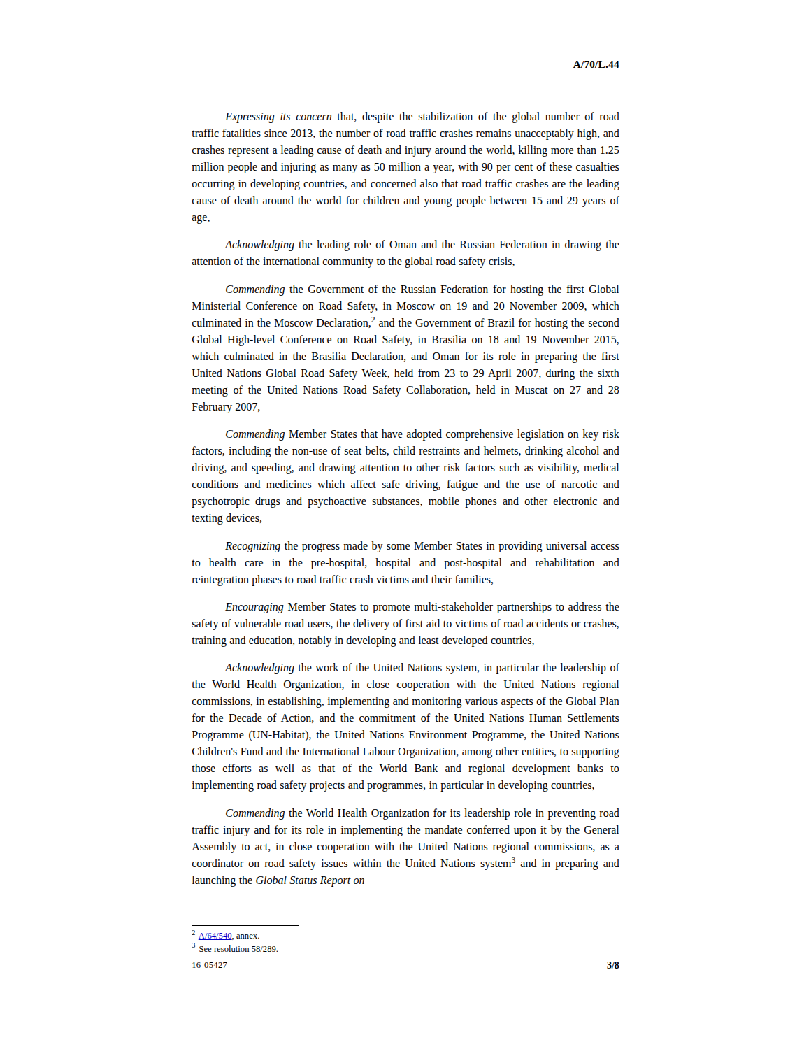A/70/L.44
Expressing its concern that, despite the stabilization of the global number of road traffic fatalities since 2013, the number of road traffic crashes remains unacceptably high, and crashes represent a leading cause of death and injury around the world, killing more than 1.25 million people and injuring as many as 50 million a year, with 90 per cent of these casualties occurring in developing countries, and concerned also that road traffic crashes are the leading cause of death around the world for children and young people between 15 and 29 years of age,
Acknowledging the leading role of Oman and the Russian Federation in drawing the attention of the international community to the global road safety crisis,
Commending the Government of the Russian Federation for hosting the first Global Ministerial Conference on Road Safety, in Moscow on 19 and 20 November 2009, which culminated in the Moscow Declaration,2 and the Government of Brazil for hosting the second Global High-level Conference on Road Safety, in Brasilia on 18 and 19 November 2015, which culminated in the Brasilia Declaration, and Oman for its role in preparing the first United Nations Global Road Safety Week, held from 23 to 29 April 2007, during the sixth meeting of the United Nations Road Safety Collaboration, held in Muscat on 27 and 28 February 2007,
Commending Member States that have adopted comprehensive legislation on key risk factors, including the non-use of seat belts, child restraints and helmets, drinking alcohol and driving, and speeding, and drawing attention to other risk factors such as visibility, medical conditions and medicines which affect safe driving, fatigue and the use of narcotic and psychotropic drugs and psychoactive substances, mobile phones and other electronic and texting devices,
Recognizing the progress made by some Member States in providing universal access to health care in the pre-hospital, hospital and post-hospital and rehabilitation and reintegration phases to road traffic crash victims and their families,
Encouraging Member States to promote multi-stakeholder partnerships to address the safety of vulnerable road users, the delivery of first aid to victims of road accidents or crashes, training and education, notably in developing and least developed countries,
Acknowledging the work of the United Nations system, in particular the leadership of the World Health Organization, in close cooperation with the United Nations regional commissions, in establishing, implementing and monitoring various aspects of the Global Plan for the Decade of Action, and the commitment of the United Nations Human Settlements Programme (UN-Habitat), the United Nations Environment Programme, the United Nations Children's Fund and the International Labour Organization, among other entities, to supporting those efforts as well as that of the World Bank and regional development banks to implementing road safety projects and programmes, in particular in developing countries,
Commending the World Health Organization for its leadership role in preventing road traffic injury and for its role in implementing the mandate conferred upon it by the General Assembly to act, in close cooperation with the United Nations regional commissions, as a coordinator on road safety issues within the United Nations system3 and in preparing and launching the Global Status Report on
2 A/64/540, annex.
3 See resolution 58/289.
16-05427 3/8